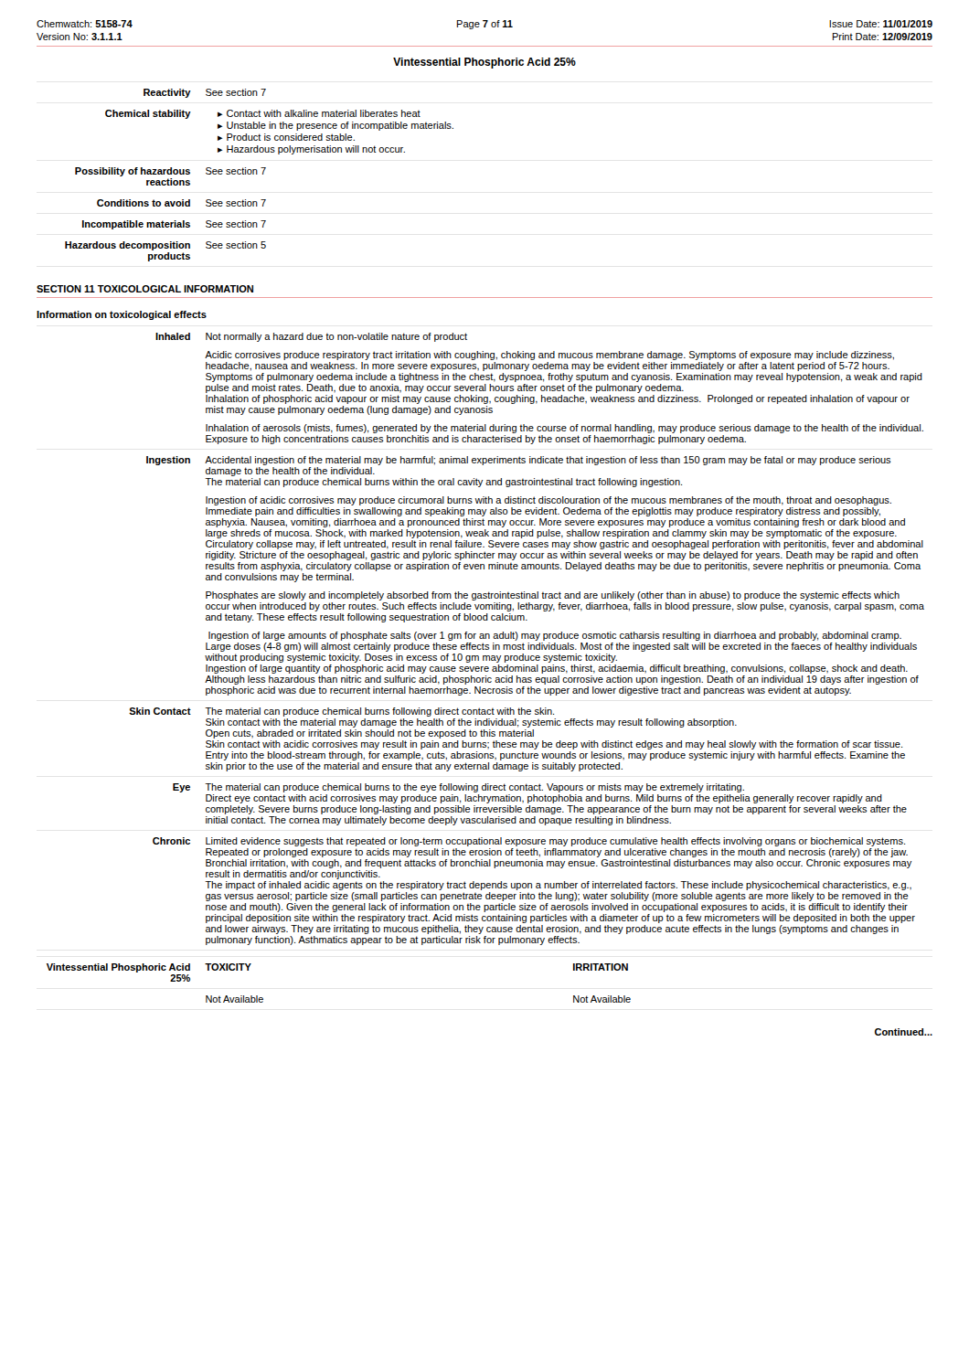Chemwatch: 5158-74
Version No: 3.1.1.1
Page 7 of 11
Issue Date: 11/01/2019
Print Date: 12/09/2019
Vintessential Phosphoric Acid 25%
| Reactivity | See section 7 |
| Chemical stability | Contact with alkaline material liberates heat Unstable in the presence of incompatible materials. Product is considered stable. Hazardous polymerisation will not occur. |
| Possibility of hazardous reactions | See section 7 |
| Conditions to avoid | See section 7 |
| Incompatible materials | See section 7 |
| Hazardous decomposition products | See section 5 |
SECTION 11 TOXICOLOGICAL INFORMATION
Information on toxicological effects
| Inhaled | Not normally a hazard due to non-volatile nature of product Acidic corrosives produce respiratory tract irritation with coughing, choking and mucous membrane damage. Symptoms of exposure may include dizziness, headache, nausea and weakness. In more severe exposures, pulmonary oedema may be evident either immediately or after a latent period of 5-72 hours. Symptoms of pulmonary oedema include a tightness in the chest, dyspnoea, frothy sputum and cyanosis. Examination may reveal hypotension, a weak and rapid pulse and moist rates. Death, due to anoxia, may occur several hours after onset of the pulmonary oedema. Inhalation of phosphoric acid vapour or mist may cause choking, coughing, headache, weakness and dizziness. Prolonged or repeated inhalation of vapour or mist may cause pulmonary oedema (lung damage) and cyanosis Inhalation of aerosols (mists, fumes), generated by the material during the course of normal handling, may produce serious damage to the health of the individual. Exposure to high concentrations causes bronchitis and is characterised by the onset of haemorrhagic pulmonary oedema. |
| Ingestion | Accidental ingestion of the material may be harmful; animal experiments indicate that ingestion of less than 150 gram may be fatal or may produce serious damage to the health of the individual. The material can produce chemical burns within the oral cavity and gastrointestinal tract following ingestion. Ingestion of acidic corrosives may produce circumoral burns with a distinct discolouration of the mucous membranes of the mouth, throat and oesophagus. Immediate pain and difficulties in swallowing and speaking may also be evident. Oedema of the epiglottis may produce respiratory distress and possibly, asphyxia. Nausea, vomiting, diarrhoea and a pronounced thirst may occur. More severe exposures may produce a vomitus containing fresh or dark blood and large shreds of mucosa. Shock, with marked hypotension, weak and rapid pulse, shallow respiration and clammy skin may be symptomatic of the exposure. Circulatory collapse may, if left untreated, result in renal failure. Severe cases may show gastric and oesophageal perforation with peritonitis, fever and abdominal rigidity. Stricture of the oesophageal, gastric and pyloric sphincter may occur as within several weeks or may be delayed for years. Death may be rapid and often results from asphyxia, circulatory collapse or aspiration of even minute amounts. Delayed deaths may be due to peritonitis, severe nephritis or pneumonia. Coma and convulsions may be terminal. Phosphates are slowly and incompletely absorbed from the gastrointestinal tract and are unlikely (other than in abuse) to produce the systemic effects which occur when introduced by other routes. Such effects include vomiting, lethargy, fever, diarrhoea, falls in blood pressure, slow pulse, cyanosis, carpal spasm, coma and tetany. These effects result following sequestration of blood calcium. Ingestion of large amounts of phosphate salts (over 1 gm for an adult) may produce osmotic catharsis resulting in diarrhoea and probably, abdominal cramp. Large doses (4-8 gm) will almost certainly produce these effects in most individuals. Most of the ingested salt will be excreted in the faeces of healthy individuals without producing systemic toxicity. Doses in excess of 10 gm may produce systemic toxicity. Ingestion of large quantity of phosphoric acid may cause severe abdominal pains, thirst, acidaemia, difficult breathing, convulsions, collapse, shock and death. Although less hazardous than nitric and sulfuric acid, phosphoric acid has equal corrosive action upon ingestion. Death of an individual 19 days after ingestion of phosphoric acid was due to recurrent internal haemorrhage. Necrosis of the upper and lower digestive tract and pancreas was evident at autopsy. |
| Skin Contact | The material can produce chemical burns following direct contact with the skin. Skin contact with the material may damage the health of the individual; systemic effects may result following absorption. Open cuts, abraded or irritated skin should not be exposed to this material Skin contact with acidic corrosives may result in pain and burns; these may be deep with distinct edges and may heal slowly with the formation of scar tissue. Entry into the blood-stream through, for example, cuts, abrasions, puncture wounds or lesions, may produce systemic injury with harmful effects. Examine the skin prior to the use of the material and ensure that any external damage is suitably protected. |
| Eye | The material can produce chemical burns to the eye following direct contact. Vapours or mists may be extremely irritating. Direct eye contact with acid corrosives may produce pain, lachrymation, photophobia and burns. Mild burns of the epithelia generally recover rapidly and completely. Severe burns produce long-lasting and possible irreversible damage. The appearance of the burn may not be apparent for several weeks after the initial contact. The cornea may ultimately become deeply vascularised and opaque resulting in blindness. |
| Chronic | Limited evidence suggests that repeated or long-term occupational exposure may produce cumulative health effects involving organs or biochemical systems. Repeated or prolonged exposure to acids may result in the erosion of teeth, inflammatory and ulcerative changes in the mouth and necrosis (rarely) of the jaw. Bronchial irritation, with cough, and frequent attacks of bronchial pneumonia may ensue. Gastrointestinal disturbances may also occur. Chronic exposures may result in dermatitis and/or conjunctivitis. The impact of inhaled acidic agents on the respiratory tract depends upon a number of interrelated factors. These include physicochemical characteristics, e.g., gas versus aerosol; particle size (small particles can penetrate deeper into the lung); water solubility (more soluble agents are more likely to be removed in the nose and mouth). Given the general lack of information on the particle size of aerosols involved in occupational exposures to acids, it is difficult to identify their principal deposition site within the respiratory tract. Acid mists containing particles with a diameter of up to a few micrometers will be deposited in both the upper and lower airways. They are irritating to mucous epithelia, they cause dental erosion, and they produce acute effects in the lungs (symptoms and changes in pulmonary function). Asthmatics appear to be at particular risk for pulmonary effects. |
| Vintessential Phosphoric Acid 25% | TOXICITY | IRRITATION |
| | Not Available | Not Available |
Continued...